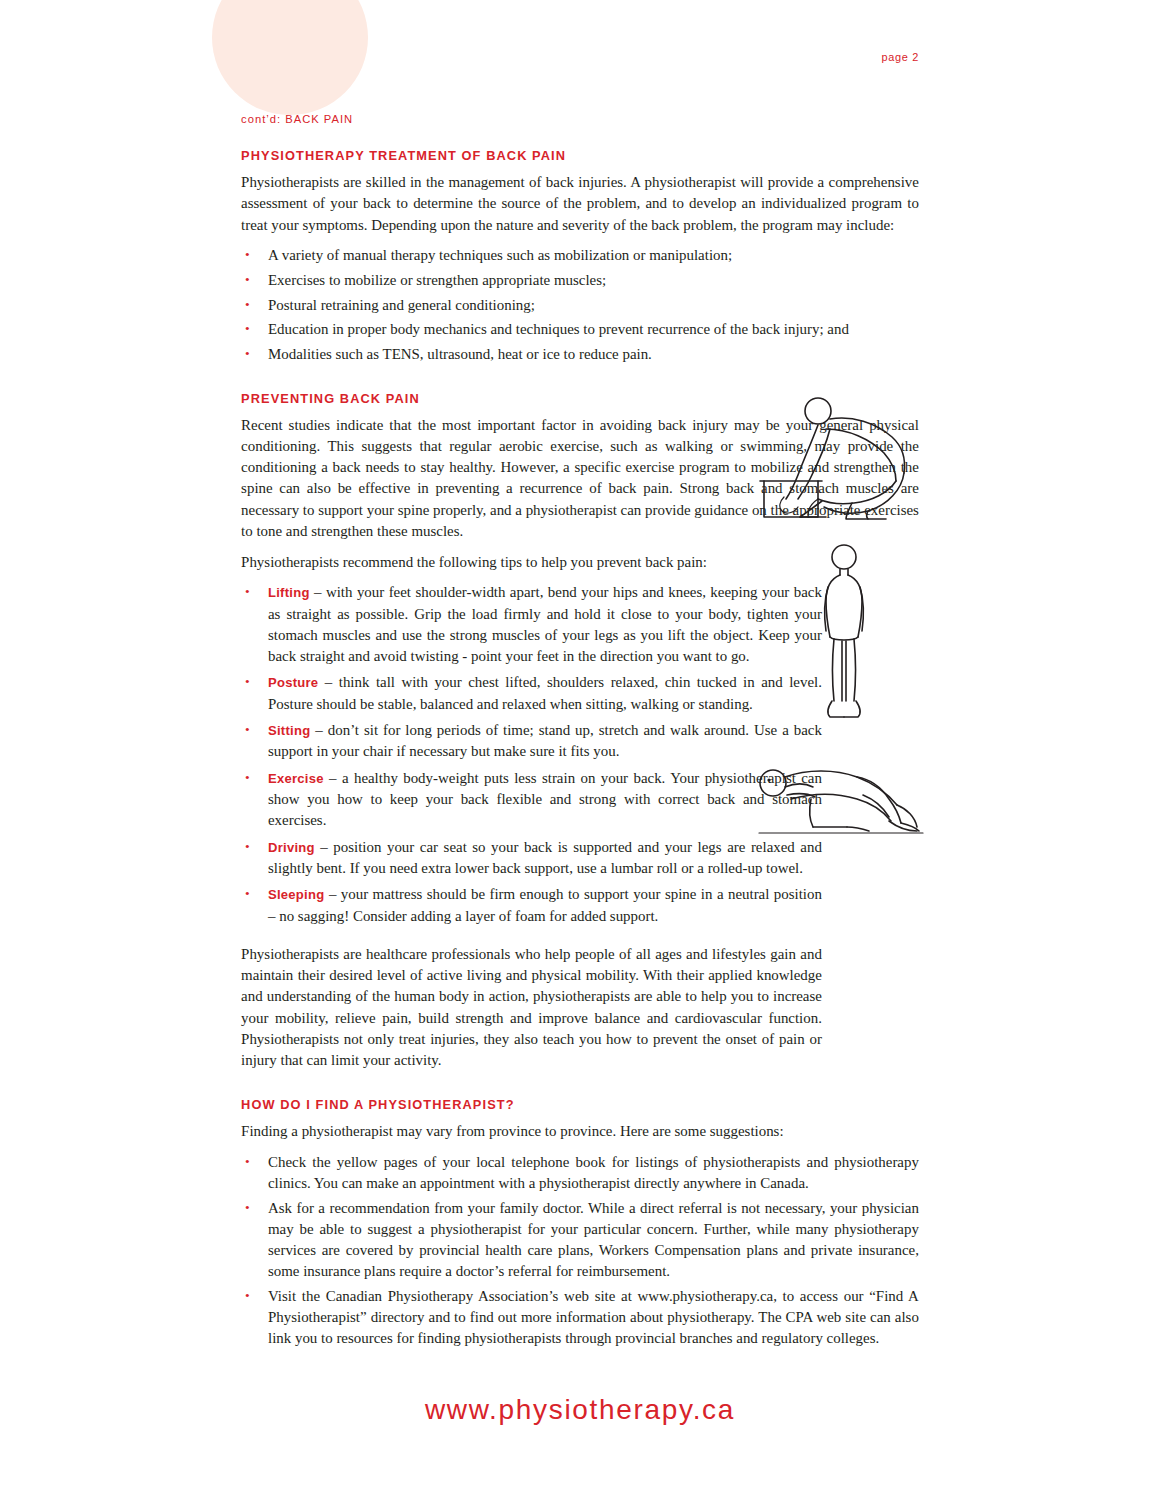page 2
cont’d: BACK PAIN
PHYSIOTHERAPY TREATMENT OF BACK PAIN
Physiotherapists are skilled in the management of back injuries. A physiotherapist will provide a comprehensive assessment of your back to determine the source of the problem, and to develop an individualized program to treat your symptoms. Depending upon the nature and severity of the back problem, the program may include:
A variety of manual therapy techniques such as mobilization or manipulation;
Exercises to mobilize or strengthen appropriate muscles;
Postural retraining and general conditioning;
Education in proper body mechanics and techniques to prevent recurrence of the back injury; and
Modalities such as TENS, ultrasound, heat or ice to reduce pain.
PREVENTING BACK PAIN
Recent studies indicate that the most important factor in avoiding back injury may be your general physical conditioning. This suggests that regular aerobic exercise, such as walking or swimming, may provide the conditioning a back needs to stay healthy. However, a specific exercise program to mobilize and strengthen the spine can also be effective in preventing a recurrence of back pain. Strong back and stomach muscles are necessary to support your spine properly, and a physiotherapist can provide guidance on the appropriate exercises to tone and strengthen these muscles.
Physiotherapists recommend the following tips to help you prevent back pain:
Lifting – with your feet shoulder-width apart, bend your hips and knees, keeping your back as straight as possible. Grip the load firmly and hold it close to your body, tighten your stomach muscles and use the strong muscles of your legs as you lift the object. Keep your back straight and avoid twisting - point your feet in the direction you want to go.
Posture – think tall with your chest lifted, shoulders relaxed, chin tucked in and level. Posture should be stable, balanced and relaxed when sitting, walking or standing.
Sitting – don’t sit for long periods of time; stand up, stretch and walk around. Use a back support in your chair if necessary but make sure it fits you.
Exercise – a healthy body-weight puts less strain on your back. Your physiotherapist can show you how to keep your back flexible and strong with correct back and stomach exercises.
Driving – position your car seat so your back is supported and your legs are relaxed and slightly bent. If you need extra lower back support, use a lumbar roll or a rolled-up towel.
Sleeping – your mattress should be firm enough to support your spine in a neutral position – no sagging! Consider adding a layer of foam for added support.
Physiotherapists are healthcare professionals who help people of all ages and lifestyles gain and maintain their desired level of active living and physical mobility. With their applied knowledge and understanding of the human body in action, physiotherapists are able to help you to increase your mobility, relieve pain, build strength and improve balance and cardiovascular function. Physiotherapists not only treat injuries, they also teach you how to prevent the onset of pain or injury that can limit your activity.
HOW DO I FIND A PHYSIOTHERAPIST?
Finding a physiotherapist may vary from province to province. Here are some suggestions:
Check the yellow pages of your local telephone book for listings of physiotherapists and physiotherapy clinics. You can make an appointment with a physiotherapist directly anywhere in Canada.
Ask for a recommendation from your family doctor. While a direct referral is not necessary, your physician may be able to suggest a physiotherapist for your particular concern. Further, while many physiotherapy services are covered by provincial health care plans, Workers Compensation plans and private insurance, some insurance plans require a doctor’s referral for reimbursement.
Visit the Canadian Physiotherapy Association’s web site at www.physiotherapy.ca, to access our “Find A Physiotherapist” directory and to find out more information about physiotherapy. The CPA web site can also link you to resources for finding physiotherapists through provincial branches and regulatory colleges.
www.physiotherapy.ca